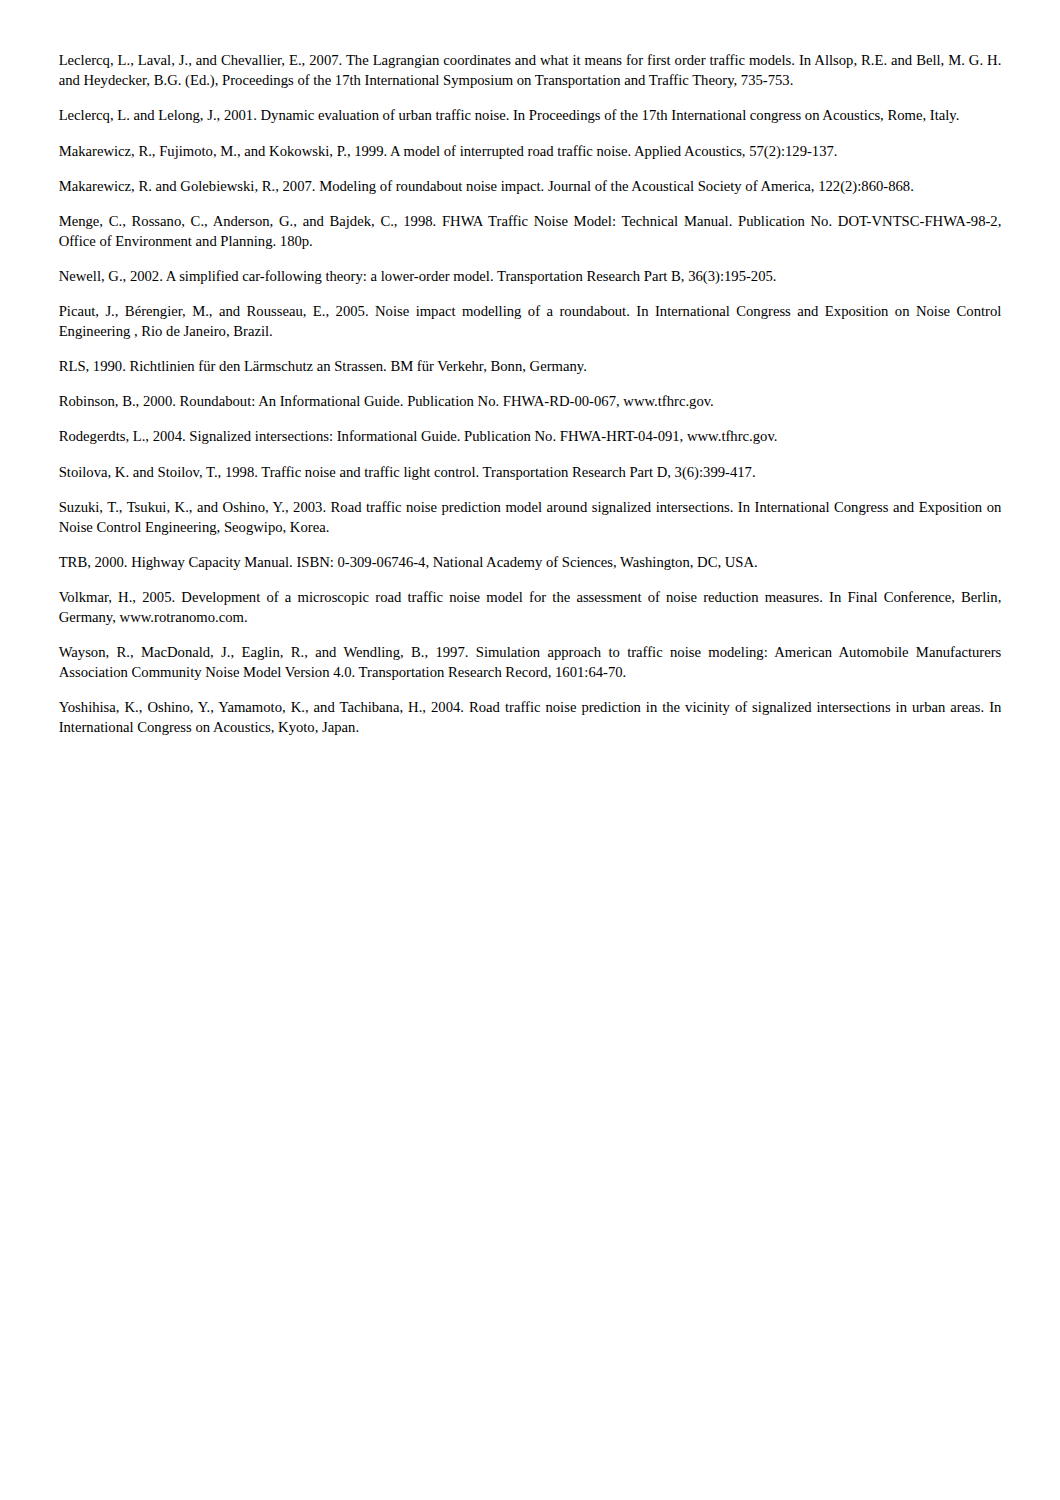Leclercq, L., Laval, J., and Chevallier, E., 2007. The Lagrangian coordinates and what it means for first order traffic models. In Allsop, R.E. and Bell, M. G. H. and Heydecker, B.G. (Ed.), Proceedings of the 17th International Symposium on Transportation and Traffic Theory, 735-753.
Leclercq, L. and Lelong, J., 2001. Dynamic evaluation of urban traffic noise. In Proceedings of the 17th International congress on Acoustics, Rome, Italy.
Makarewicz, R., Fujimoto, M., and Kokowski, P., 1999. A model of interrupted road traffic noise. Applied Acoustics, 57(2):129-137.
Makarewicz, R. and Golebiewski, R., 2007. Modeling of roundabout noise impact. Journal of the Acoustical Society of America, 122(2):860-868.
Menge, C., Rossano, C., Anderson, G., and Bajdek, C., 1998. FHWA Traffic Noise Model: Technical Manual. Publication No. DOT-VNTSC-FHWA-98-2, Office of Environment and Planning. 180p.
Newell, G., 2002. A simplified car-following theory: a lower-order model. Transportation Research Part B, 36(3):195-205.
Picaut, J., Bérengier, M., and Rousseau, E., 2005. Noise impact modelling of a roundabout. In International Congress and Exposition on Noise Control Engineering , Rio de Janeiro, Brazil.
RLS, 1990. Richtlinien für den Lärmschutz an Strassen. BM für Verkehr, Bonn, Germany.
Robinson, B., 2000. Roundabout: An Informational Guide. Publication No. FHWA-RD-00-067, www.tfhrc.gov.
Rodegerdts, L., 2004. Signalized intersections: Informational Guide. Publication No. FHWA-HRT-04-091, www.tfhrc.gov.
Stoilova, K. and Stoilov, T., 1998. Traffic noise and traffic light control. Transportation Research Part D, 3(6):399-417.
Suzuki, T., Tsukui, K., and Oshino, Y., 2003. Road traffic noise prediction model around signalized intersections. In International Congress and Exposition on Noise Control Engineering, Seogwipo, Korea.
TRB, 2000. Highway Capacity Manual. ISBN: 0-309-06746-4, National Academy of Sciences, Washington, DC, USA.
Volkmar, H., 2005. Development of a microscopic road traffic noise model for the assessment of noise reduction measures. In Final Conference, Berlin, Germany, www.rotranomo.com.
Wayson, R., MacDonald, J., Eaglin, R., and Wendling, B., 1997. Simulation approach to traffic noise modeling: American Automobile Manufacturers Association Community Noise Model Version 4.0. Transportation Research Record, 1601:64-70.
Yoshihisa, K., Oshino, Y., Yamamoto, K., and Tachibana, H., 2004. Road traffic noise prediction in the vicinity of signalized intersections in urban areas. In International Congress on Acoustics, Kyoto, Japan.